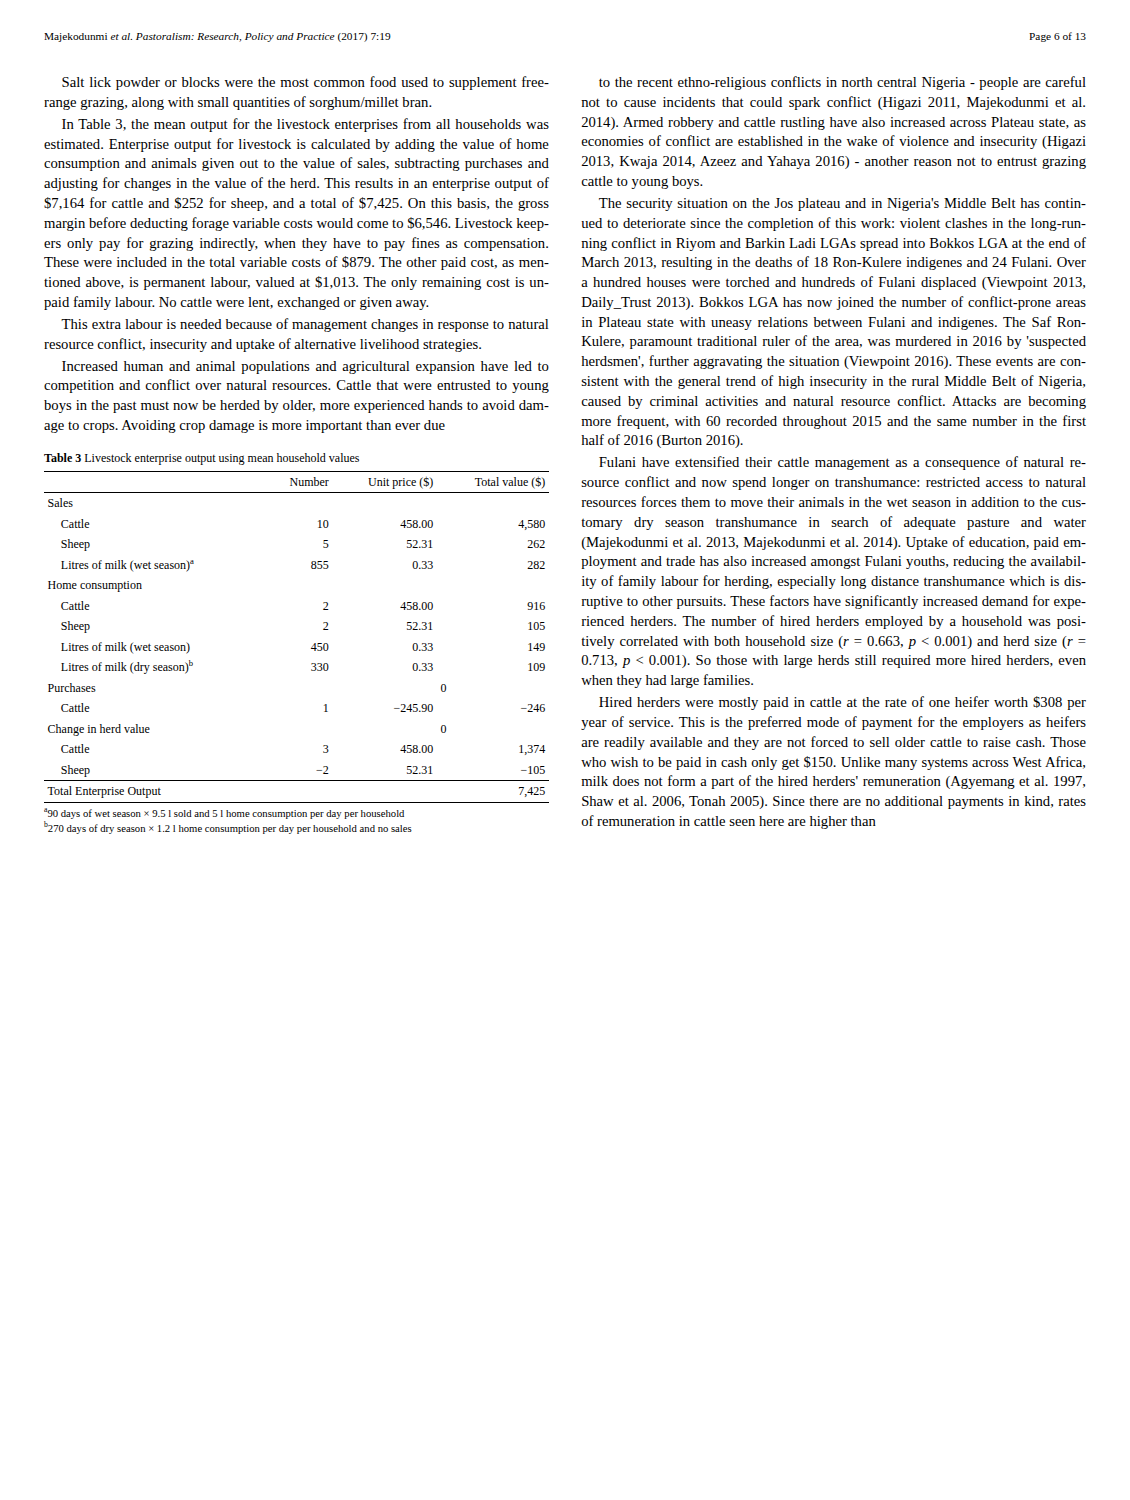Majekodunmi et al. Pastoralism: Research, Policy and Practice (2017) 7:19 Page 6 of 13
Salt lick powder or blocks were the most common food used to supplement free-range grazing, along with small quantities of sorghum/millet bran.
In Table 3, the mean output for the livestock enterprises from all households was estimated. Enterprise output for livestock is calculated by adding the value of home consumption and animals given out to the value of sales, subtracting purchases and adjusting for changes in the value of the herd. This results in an enterprise output of $7,164 for cattle and $252 for sheep, and a total of $7,425. On this basis, the gross margin before deducting forage variable costs would come to $6,546. Livestock keepers only pay for grazing indirectly, when they have to pay fines as compensation. These were included in the total variable costs of $879. The other paid cost, as mentioned above, is permanent labour, valued at $1,013. The only remaining cost is unpaid family labour. No cattle were lent, exchanged or given away.
This extra labour is needed because of management changes in response to natural resource conflict, insecurity and uptake of alternative livelihood strategies.
Increased human and animal populations and agricultural expansion have led to competition and conflict over natural resources. Cattle that were entrusted to young boys in the past must now be herded by older, more experienced hands to avoid damage to crops. Avoiding crop damage is more important than ever due
Table 3 Livestock enterprise output using mean household values
| | Number | Unit price ($) | Total value ($) |
| --- | --- | --- | --- |
| Sales |
| Cattle | 10 | 458.00 | 4,580 |
| Sheep | 5 | 52.31 | 262 |
| Litres of milk (wet season) a | 855 | 0.33 | 282 |
| Home consumption |
| Cattle | 2 | 458.00 | 916 |
| Sheep | 2 | 52.31 | 105 |
| Litres of milk (wet season) | 450 | 0.33 | 149 |
| Litres of milk (dry season) b | 330 | 0.33 | 109 |
| Purchases | 0 |
| Cattle | 1 | −245.90 | −246 |
| Change in herd value | 0 |
| Cattle | 3 | 458.00 | 1,374 |
| Sheep | −2 | 52.31 | −105 |
| Total Enterprise Output | | | 7,425 |
a90 days of wet season × 9.5 l sold and 5 l home consumption per day per household
b270 days of dry season × 1.2 l home consumption per day per household and no sales
to the recent ethno-religious conflicts in north central Nigeria - people are careful not to cause incidents that could spark conflict (Higazi 2011, Majekodunmi et al. 2014). Armed robbery and cattle rustling have also increased across Plateau state, as economies of conflict are established in the wake of violence and insecurity (Higazi 2013, Kwaja 2014, Azeez and Yahaya 2016) - another reason not to entrust grazing cattle to young boys.
The security situation on the Jos plateau and in Nigeria's Middle Belt has continued to deteriorate since the completion of this work: violent clashes in the long-running conflict in Riyom and Barkin Ladi LGAs spread into Bokkos LGA at the end of March 2013, resulting in the deaths of 18 Ron-Kulere indigenes and 24 Fulani. Over a hundred houses were torched and hundreds of Fulani displaced (Viewpoint 2013, Daily_Trust 2013). Bokkos LGA has now joined the number of conflict-prone areas in Plateau state with uneasy relations between Fulani and indigenes. The Saf Ron-Kulere, paramount traditional ruler of the area, was murdered in 2016 by 'suspected herdsmen', further aggravating the situation (Viewpoint 2016). These events are consistent with the general trend of high insecurity in the rural Middle Belt of Nigeria, caused by criminal activities and natural resource conflict. Attacks are becoming more frequent, with 60 recorded throughout 2015 and the same number in the first half of 2016 (Burton 2016).
Fulani have extensified their cattle management as a consequence of natural resource conflict and now spend longer on transhumance: restricted access to natural resources forces them to move their animals in the wet season in addition to the customary dry season transhumance in search of adequate pasture and water (Majekodunmi et al. 2013, Majekodunmi et al. 2014). Uptake of education, paid employment and trade has also increased amongst Fulani youths, reducing the availability of family labour for herding, especially long distance transhumance which is disruptive to other pursuits. These factors have significantly increased demand for experienced herders. The number of hired herders employed by a household was positively correlated with both household size (r = 0.663, p < 0.001) and herd size (r = 0.713, p < 0.001). So those with large herds still required more hired herders, even when they had large families.
Hired herders were mostly paid in cattle at the rate of one heifer worth $308 per year of service. This is the preferred mode of payment for the employers as heifers are readily available and they are not forced to sell older cattle to raise cash. Those who wish to be paid in cash only get $150. Unlike many systems across West Africa, milk does not form a part of the hired herders' remuneration (Agyemang et al. 1997, Shaw et al. 2006, Tonah 2005). Since there are no additional payments in kind, rates of remuneration in cattle seen here are higher than